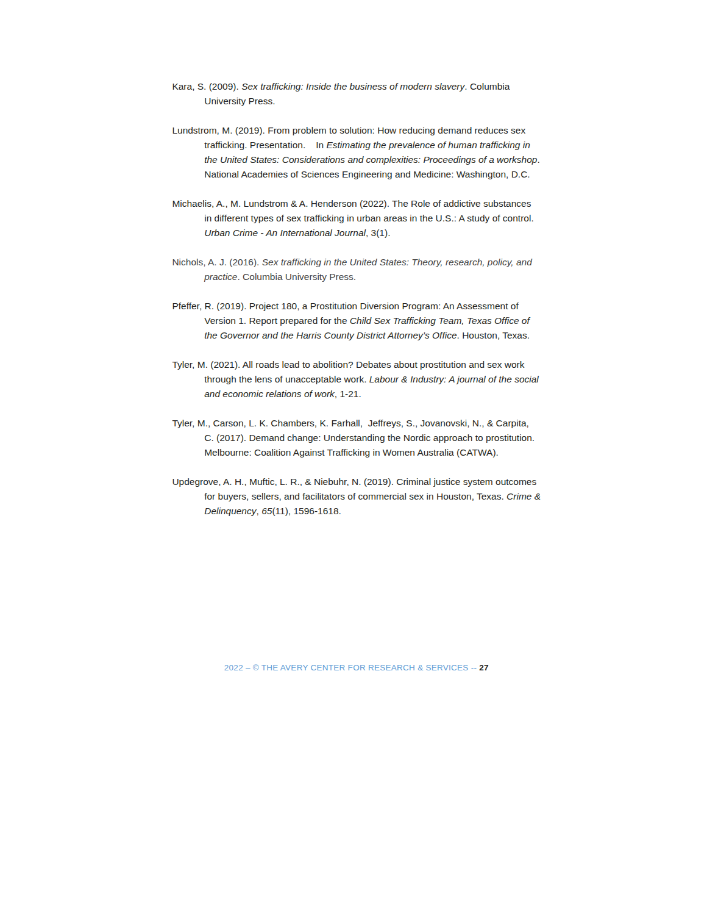Kara, S. (2009). Sex trafficking: Inside the business of modern slavery. Columbia University Press.
Lundstrom, M. (2019). From problem to solution: How reducing demand reduces sex trafficking. Presentation. In Estimating the prevalence of human trafficking in the United States: Considerations and complexities: Proceedings of a workshop. National Academies of Sciences Engineering and Medicine: Washington, D.C.
Michaelis, A., M. Lundstrom & A. Henderson (2022). The Role of addictive substances in different types of sex trafficking in urban areas in the U.S.: A study of control. Urban Crime - An International Journal, 3(1).
Nichols, A. J. (2016). Sex trafficking in the United States: Theory, research, policy, and practice. Columbia University Press.
Pfeffer, R. (2019). Project 180, a Prostitution Diversion Program: An Assessment of Version 1. Report prepared for the Child Sex Trafficking Team, Texas Office of the Governor and the Harris County District Attorney’s Office. Houston, Texas.
Tyler, M. (2021). All roads lead to abolition? Debates about prostitution and sex work through the lens of unacceptable work. Labour & Industry: A journal of the social and economic relations of work, 1-21.
Tyler, M., Carson, L. K. Chambers, K. Farhall, Jeffreys, S., Jovanovski, N., & Carpita, C. (2017). Demand change: Understanding the Nordic approach to prostitution. Melbourne: Coalition Against Trafficking in Women Australia (CATWA).
Updegrove, A. H., Muftic, L. R., & Niebuhr, N. (2019). Criminal justice system outcomes for buyers, sellers, and facilitators of commercial sex in Houston, Texas. Crime & Delinquency, 65(11), 1596-1618.
2022 – © THE AVERY CENTER FOR RESEARCH & SERVICES -- 27